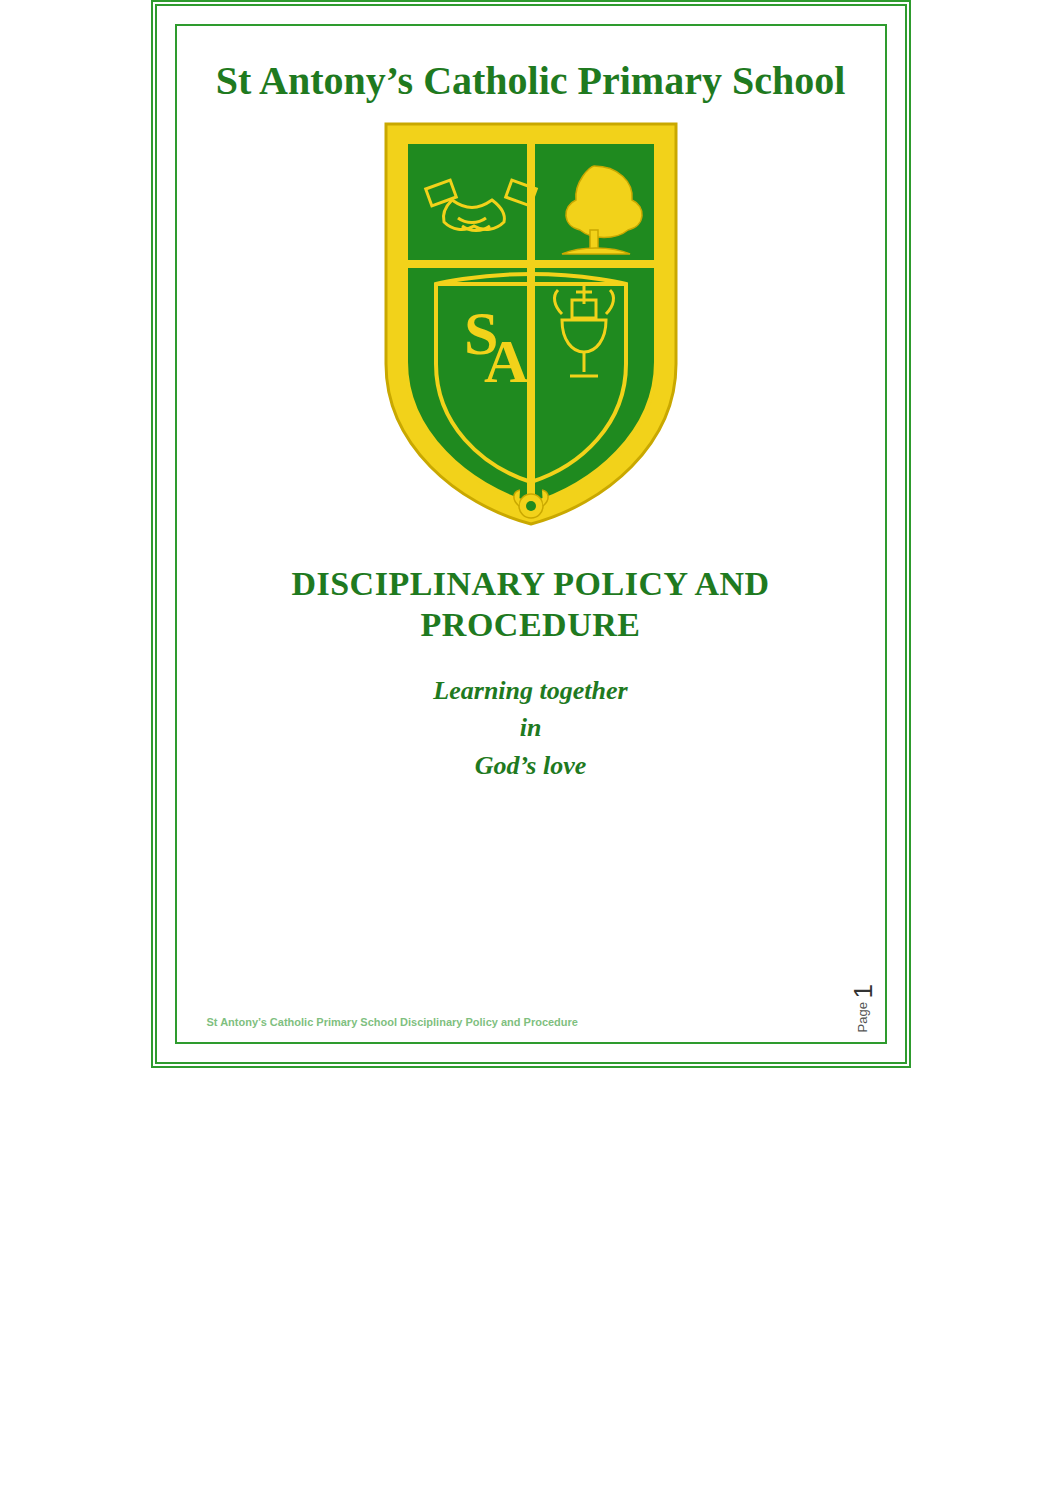St Antony’s Catholic Primary School
S A
DISCIPLINARY POLICY AND PROCEDURE
Learning together
in
God’s love
St Antony’s Catholic Primary School Disciplinary Policy and Procedure
Page 1